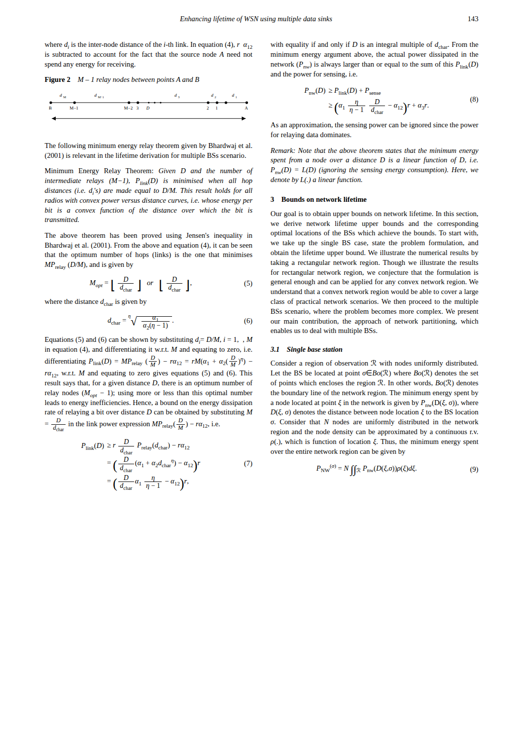Enhancing lifetime of WSN using multiple data sinks
143
where di is the inter-node distance of the i-th link. In equation (4), r α12 is subtracted to account for the fact that the source node A need not spend any energy for receiving.
Figure 2 M – 1 relay nodes between points A and B
d M d M−1 d 3 d 2 d 1 B M−1 M−2 3 2 1 A D
The following minimum energy relay theorem given by Bhardwaj et al. (2001) is relevant in the lifetime derivation for multiple BSs scenario.
Minimum Energy Relay Theorem: Given D and the number of intermediate relays (M−1), Plink(D) is minimised when all hop distances (i.e. di's) are made equal to D/M. This result holds for all radios with convex power versus distance curves, i.e. whose energy per bit is a convex function of the distance over which the bit is transmitted.
The above theorem has been proved using Jensen's inequality in Bhardwaj et al. (2001). From the above and equation (4), it can be seen that the optimum number of hops (links) is the one that minimises MPrelay (D/M), and is given by
Mopt = ⌊ Ddchar ⌋ or ⌊ Ddchar ⌋,
(5)
where the distance dchar is given by
dchar = η√ α1 α2(η − 1) .
(6)
Equations (5) and (6) can be shown by substituting di= D/M, i = 1, , M in equation (4), and differentiating it w.r.t. M and equating to zero, i.e. differentiating Plink(D) = MPrelay (DM) − rα12 = rM(α1 + α2(DM)η) − rα12, w.r.t. M and equating to zero gives equations (5) and (6). This result says that, for a given distance D, there is an optimum number of relay nodes (Mopt − 1); using more or less than this optimal number leads to energy inefficiencies. Hence, a bound on the energy dissipation rate of relaying a bit over distance D can be obtained by substituting M = Ddchar in the link power expression MPrelay(DM) − rα12, i.e.
| P link ( D ) | ≥ r D d char P relay ( d char ) − rα 12 |
| | = ( D d char ( α 1 + α 2 d char η ) − α 12 ) r |
| | = ( D d char α 1 η η − 1 − α 12 ) r , |
(7)
with equality if and only if D is an integral multiple of dchar. From the minimum energy argument above, the actual power dissipated in the network (Pnw) is always larger than or equal to the sum of this Plink(D) and the power for sensing, i.e.
| P nw ( D ) | ≥ P link ( D ) + P sense |
| | ≥ ( α 1 η η − 1 D d char − α 12 ) r + α 3 r . |
(8)
As an approximation, the sensing power can be ignored since the power for relaying data dominates.
Remark: Note that the above theorem states that the minimum energy spent from a node over a distance D is a linear function of D, i.e. Pnw(D) = L(D) (ignoring the sensing energy consumption). Here, we denote by L(.) a linear function.
3 Bounds on network lifetime
Our goal is to obtain upper bounds on network lifetime. In this section, we derive network lifetime upper bounds and the corresponding optimal locations of the BSs which achieve the bounds. To start with, we take up the single BS case, state the problem formulation, and obtain the lifetime upper bound. We illustrate the numerical results by taking a rectangular network region. Though we illustrate the results for rectangular network region, we conjecture that the formulation is general enough and can be applied for any convex network region. We understand that a convex network region would be able to cover a large class of practical network scenarios. We then proceed to the multiple BSs scenario, where the problem becomes more complex. We present our main contribution, the approach of network partitioning, which enables us to deal with multiple BSs.
3.1 Single base station
Consider a region of observation ℛ with nodes uniformly distributed. Let the BS be located at point σ∈Bo(ℛ) where Bo(ℛ) denotes the set of points which encloses the region ℛ. In other words, Bo(ℛ) denotes the boundary line of the network region. The minimum energy spent by a node located at point ξ in the network is given by Pnw(D(ξ, σ)), where D(ξ, σ) denotes the distance between node location ξ to the BS location σ. Consider that N nodes are uniformly distributed in the network region and the node density can be approximated by a continuous r.v. ρ(.), which is function of location ξ. Thus, the minimum energy spent over the entire network region can be given by
PNW(σ) = N ∫∫ℛ Pnw(D(ξ,σ))ρ(ξ)dξ.
(9)